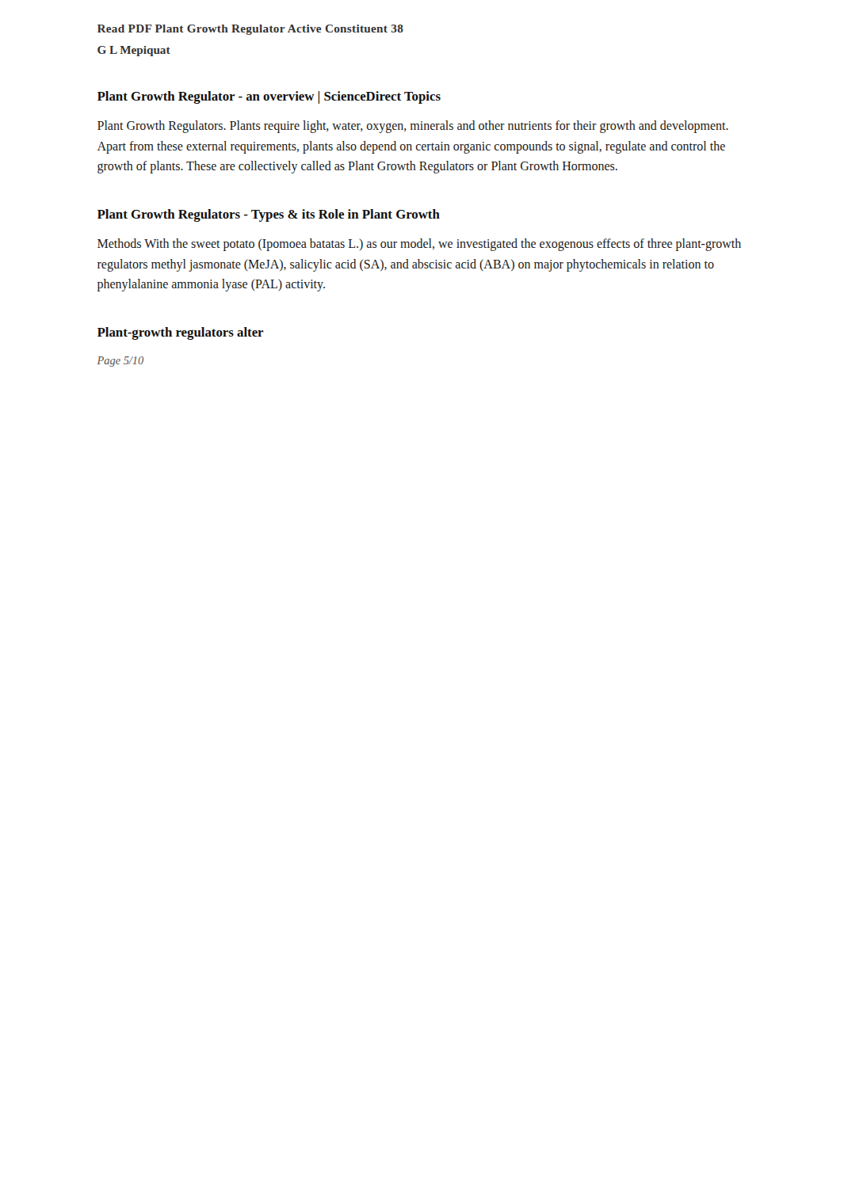Read PDF Plant Growth Regulator Active Constituent 38
G L Mepiquat
Plant Growth Regulator - an overview | ScienceDirect Topics
Plant Growth Regulators. Plants require light, water, oxygen, minerals and other nutrients for their growth and development. Apart from these external requirements, plants also depend on certain organic compounds to signal, regulate and control the growth of plants. These are collectively called as Plant Growth Regulators or Plant Growth Hormones.
Plant Growth Regulators - Types & its Role in Plant Growth
Methods With the sweet potato (Ipomoea batatas L.) as our model, we investigated the exogenous effects of three plant-growth regulators methyl jasmonate (MeJA), salicylic acid (SA), and abscisic acid (ABA) on major phytochemicals in relation to phenylalanine ammonia lyase (PAL) activity.
Plant-growth regulators alter
Page 5/10